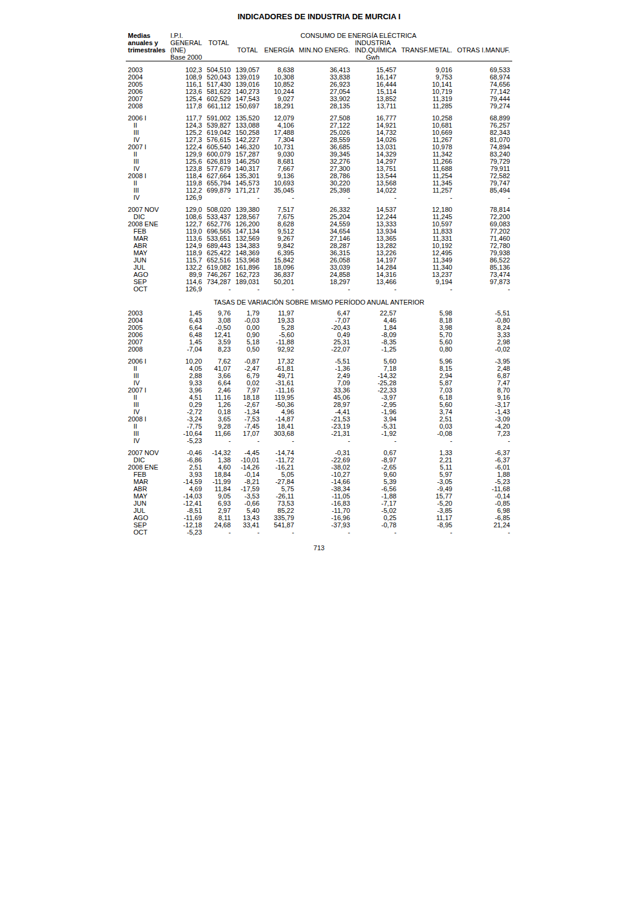INDICADORES DE INDUSTRIA DE MURCIA I
| Medias | I.P.I. | CONSUMO DE ENERGÍA ELÉCTRICA |
| anuales y | GENERAL | TOTAL | INDUSTRIA |
| trimestrales | (INE) | | TOTAL | ENERGÍA | MIN.NO ENERG. | IND.QUÍMICA | TRANSF.METAL. | OTRAS I.MANUF. |
| | Base 2000 | | Gwh |
| 2003 | 102,3 | 504,510 | 139,057 | 8,638 | 36,413 | 15,457 | 9,016 | 69,533 |
| 2004 | 108,9 | 520,043 | 139,019 | 10,308 | 33,838 | 16,147 | 9,753 | 68,974 |
| 2005 | 116,1 | 517,430 | 139,016 | 10,852 | 26,923 | 16,444 | 10,141 | 74,656 |
| 2006 | 123,6 | 581,622 | 140,273 | 10,244 | 27,054 | 15,114 | 10,719 | 77,142 |
| 2007 | 125,4 | 602,529 | 147,543 | 9,027 | 33,902 | 13,852 | 11,319 | 79,444 |
| 2008 | 117,8 | 661,112 | 150,697 | 18,291 | 28,135 | 13,711 | 11,285 | 79,274 |
| 2006 I | 117,7 | 591,002 | 135,520 | 12,079 | 27,508 | 16,777 | 10,258 | 68,899 |
| II | 124,3 | 539,827 | 133,088 | 4,106 | 27,122 | 14,921 | 10,681 | 76,257 |
| III | 125,2 | 619,042 | 150,258 | 17,488 | 25,026 | 14,732 | 10,669 | 82,343 |
| IV | 127,3 | 576,615 | 142,227 | 7,304 | 28,559 | 14,026 | 11,267 | 81,070 |
| 2007 I | 122,4 | 605,540 | 146,320 | 10,731 | 36,685 | 13,031 | 10,978 | 74,894 |
| II | 129,9 | 600,079 | 157,287 | 9,030 | 39,345 | 14,329 | 11,342 | 83,240 |
| III | 125,6 | 626,819 | 146,250 | 8,681 | 32,276 | 14,297 | 11,266 | 79,729 |
| IV | 123,8 | 577,679 | 140,317 | 7,667 | 27,300 | 13,751 | 11,688 | 79,911 |
| 2008 I | 118,4 | 627,664 | 135,301 | 9,136 | 28,786 | 13,544 | 11,254 | 72,582 |
| II | 119,8 | 655,794 | 145,573 | 10,693 | 30,220 | 13,568 | 11,345 | 79,747 |
| III | 112,2 | 699,879 | 171,217 | 35,045 | 25,398 | 14,022 | 11,257 | 85,494 |
| IV | 126,9 | - | - | - | - | - | - | - |
| 2007 NOV | 129,0 | 508,020 | 139,380 | 7,517 | 26,332 | 14,537 | 12,180 | 78,814 |
| DIC | 108,6 | 533,437 | 128,567 | 7,675 | 25,204 | 12,244 | 11,245 | 72,200 |
| 2008 ENE | 122,7 | 652,776 | 126,200 | 8,628 | 24,559 | 13,333 | 10,597 | 69,083 |
| FEB | 119,0 | 696,565 | 147,134 | 9,512 | 34,654 | 13,934 | 11,833 | 77,202 |
| MAR | 113,6 | 533,651 | 132,569 | 9,267 | 27,146 | 13,365 | 11,331 | 71,460 |
| ABR | 124,9 | 689,443 | 134,383 | 9,842 | 28,287 | 13,282 | 10,192 | 72,780 |
| MAY | 118,9 | 625,422 | 148,369 | 6,395 | 36,315 | 13,226 | 12,495 | 79,938 |
| JUN | 115,7 | 652,516 | 153,968 | 15,842 | 26,058 | 14,197 | 11,349 | 86,522 |
| JUL | 132,2 | 619,082 | 161,896 | 18,096 | 33,039 | 14,284 | 11,340 | 85,136 |
| AGO | 89,9 | 746,267 | 162,723 | 36,837 | 24,858 | 14,316 | 13,237 | 73,474 |
| SEP | 114,6 | 734,287 | 189,031 | 50,201 | 18,297 | 13,466 | 9,194 | 97,873 |
| OCT | 126,9 | - | - | - | - | - | - | - |
| TASAS DE VARIACIÓN SOBRE MISMO PERÍODO ANUAL ANTERIOR |
| 2003 | 1,45 | 9,76 | 1,79 | 11,97 | 6,47 | 22,57 | 5,98 | -5,51 |
| 2004 | 6,43 | 3,08 | -0,03 | 19,33 | -7,07 | 4,46 | 8,18 | -0,80 |
| 2005 | 6,64 | -0,50 | 0,00 | 5,28 | -20,43 | 1,84 | 3,98 | 8,24 |
| 2006 | 6,48 | 12,41 | 0,90 | -5,60 | 0,49 | -8,09 | 5,70 | 3,33 |
| 2007 | 1,45 | 3,59 | 5,18 | -11,88 | 25,31 | -8,35 | 5,60 | 2,98 |
| 2008 | -7,04 | 8,23 | 0,50 | 92,92 | -22,07 | -1,25 | 0,80 | -0,02 |
| 2006 I | 10,20 | 7,62 | -0,87 | 17,32 | -5,51 | 5,60 | 5,96 | -3,95 |
| II | 4,05 | 41,07 | -2,47 | -61,81 | -1,36 | 7,18 | 8,15 | 2,48 |
| III | 2,88 | 3,66 | 6,79 | 49,71 | 2,49 | -14,32 | 2,94 | 6,87 |
| IV | 9,33 | 6,64 | 0,02 | -31,61 | 7,09 | -25,28 | 5,87 | 7,47 |
| 2007 I | 3,96 | 2,46 | 7,97 | -11,16 | 33,36 | -22,33 | 7,03 | 8,70 |
| II | 4,51 | 11,16 | 18,18 | 119,95 | 45,06 | -3,97 | 6,18 | 9,16 |
| III | 0,29 | 1,26 | -2,67 | -50,36 | 28,97 | -2,95 | 5,60 | -3,17 |
| IV | -2,72 | 0,18 | -1,34 | 4,96 | -4,41 | -1,96 | 3,74 | -1,43 |
| 2008 I | -3,24 | 3,65 | -7,53 | -14,87 | -21,53 | 3,94 | 2,51 | -3,09 |
| II | -7,75 | 9,28 | -7,45 | 18,41 | -23,19 | -5,31 | 0,03 | -4,20 |
| III | -10,64 | 11,66 | 17,07 | 303,68 | -21,31 | -1,92 | -0,08 | 7,23 |
| IV | -5,23 | - | - | - | - | - | - | - |
| 2007 NOV | -0,46 | -14,32 | -4,45 | -14,74 | -0,31 | 0,67 | 1,33 | -6,37 |
| DIC | -6,86 | 1,38 | -10,01 | -11,72 | -22,69 | -8,97 | 2,21 | -6,37 |
| 2008 ENE | 2,51 | 4,60 | -14,26 | -16,21 | -38,02 | -2,65 | 5,11 | -6,01 |
| FEB | 3,93 | 18,84 | -0,14 | 5,05 | -10,27 | 9,60 | 5,97 | 1,88 |
| MAR | -14,59 | -11,99 | -8,21 | -27,84 | -14,66 | 5,39 | -3,05 | -5,23 |
| ABR | 4,69 | 11,84 | -17,59 | 5,75 | -38,34 | -6,56 | -9,49 | -11,68 |
| MAY | -14,03 | 9,05 | -3,53 | -26,11 | -11,05 | -1,88 | 15,77 | -0,14 |
| JUN | -12,41 | 6,93 | -0,66 | 73,53 | -16,83 | -7,17 | -5,20 | -0,85 |
| JUL | -8,51 | 2,97 | 5,40 | 85,22 | -11,70 | -5,02 | -3,85 | 6,98 |
| AGO | -11,69 | 8,11 | 13,43 | 335,79 | -16,96 | 0,25 | 11,17 | -6,85 |
| SEP | -12,18 | 24,68 | 33,41 | 541,87 | -37,93 | -0,78 | -8,95 | 21,24 |
| OCT | -5,23 | - | - | - | - | - | - | - |
713